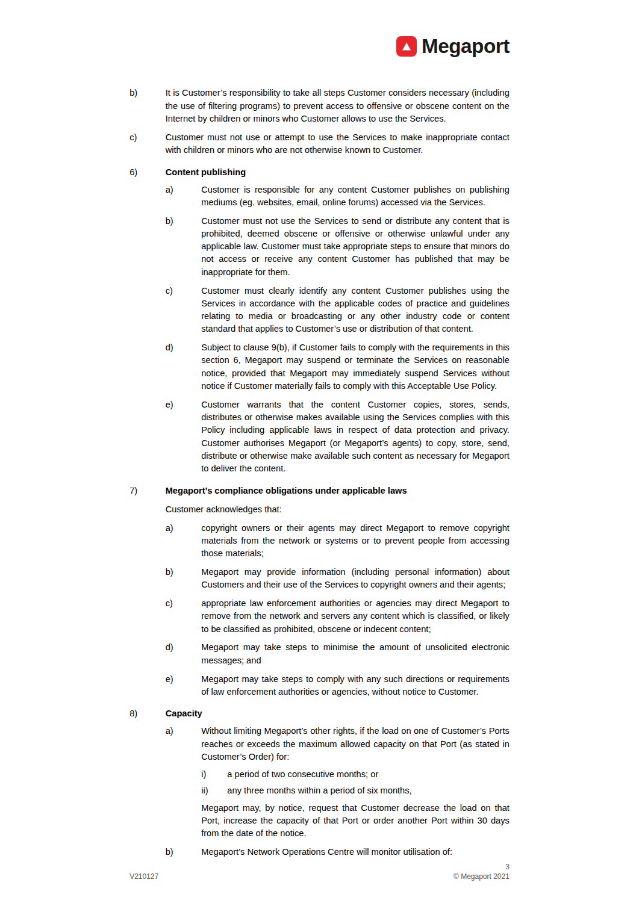Megaport
b) It is Customer’s responsibility to take all steps Customer considers necessary (including the use of filtering programs) to prevent access to offensive or obscene content on the Internet by children or minors who Customer allows to use the Services.
c) Customer must not use or attempt to use the Services to make inappropriate contact with children or minors who are not otherwise known to Customer.
6) Content publishing
a) Customer is responsible for any content Customer publishes on publishing mediums (eg. websites, email, online forums) accessed via the Services.
b) Customer must not use the Services to send or distribute any content that is prohibited, deemed obscene or offensive or otherwise unlawful under any applicable law. Customer must take appropriate steps to ensure that minors do not access or receive any content Customer has published that may be inappropriate for them.
c) Customer must clearly identify any content Customer publishes using the Services in accordance with the applicable codes of practice and guidelines relating to media or broadcasting or any other industry code or content standard that applies to Customer’s use or distribution of that content.
d) Subject to clause 9(b), if Customer fails to comply with the requirements in this section 6, Megaport may suspend or terminate the Services on reasonable notice, provided that Megaport may immediately suspend Services without notice if Customer materially fails to comply with this Acceptable Use Policy.
e) Customer warrants that the content Customer copies, stores, sends, distributes or otherwise makes available using the Services complies with this Policy including applicable laws in respect of data protection and privacy. Customer authorises Megaport (or Megaport’s agents) to copy, store, send, distribute or otherwise make available such content as necessary for Megaport to deliver the content.
7) Megaport’s compliance obligations under applicable laws
Customer acknowledges that:
a) copyright owners or their agents may direct Megaport to remove copyright materials from the network or systems or to prevent people from accessing those materials;
b) Megaport may provide information (including personal information) about Customers and their use of the Services to copyright owners and their agents;
c) appropriate law enforcement authorities or agencies may direct Megaport to remove from the network and servers any content which is classified, or likely to be classified as prohibited, obscene or indecent content;
d) Megaport may take steps to minimise the amount of unsolicited electronic messages; and
e) Megaport may take steps to comply with any such directions or requirements of law enforcement authorities or agencies, without notice to Customer.
8) Capacity
a) Without limiting Megaport’s other rights, if the load on one of Customer’s Ports reaches or exceeds the maximum allowed capacity on that Port (as stated in Customer’s Order) for:
i) a period of two consecutive months; or
ii) any three months within a period of six months,
Megaport may, by notice, request that Customer decrease the load on that Port, increase the capacity of that Port or order another Port within 30 days from the date of the notice.
b) Megaport’s Network Operations Centre will monitor utilisation of:
3
V210127 © Megaport 2021